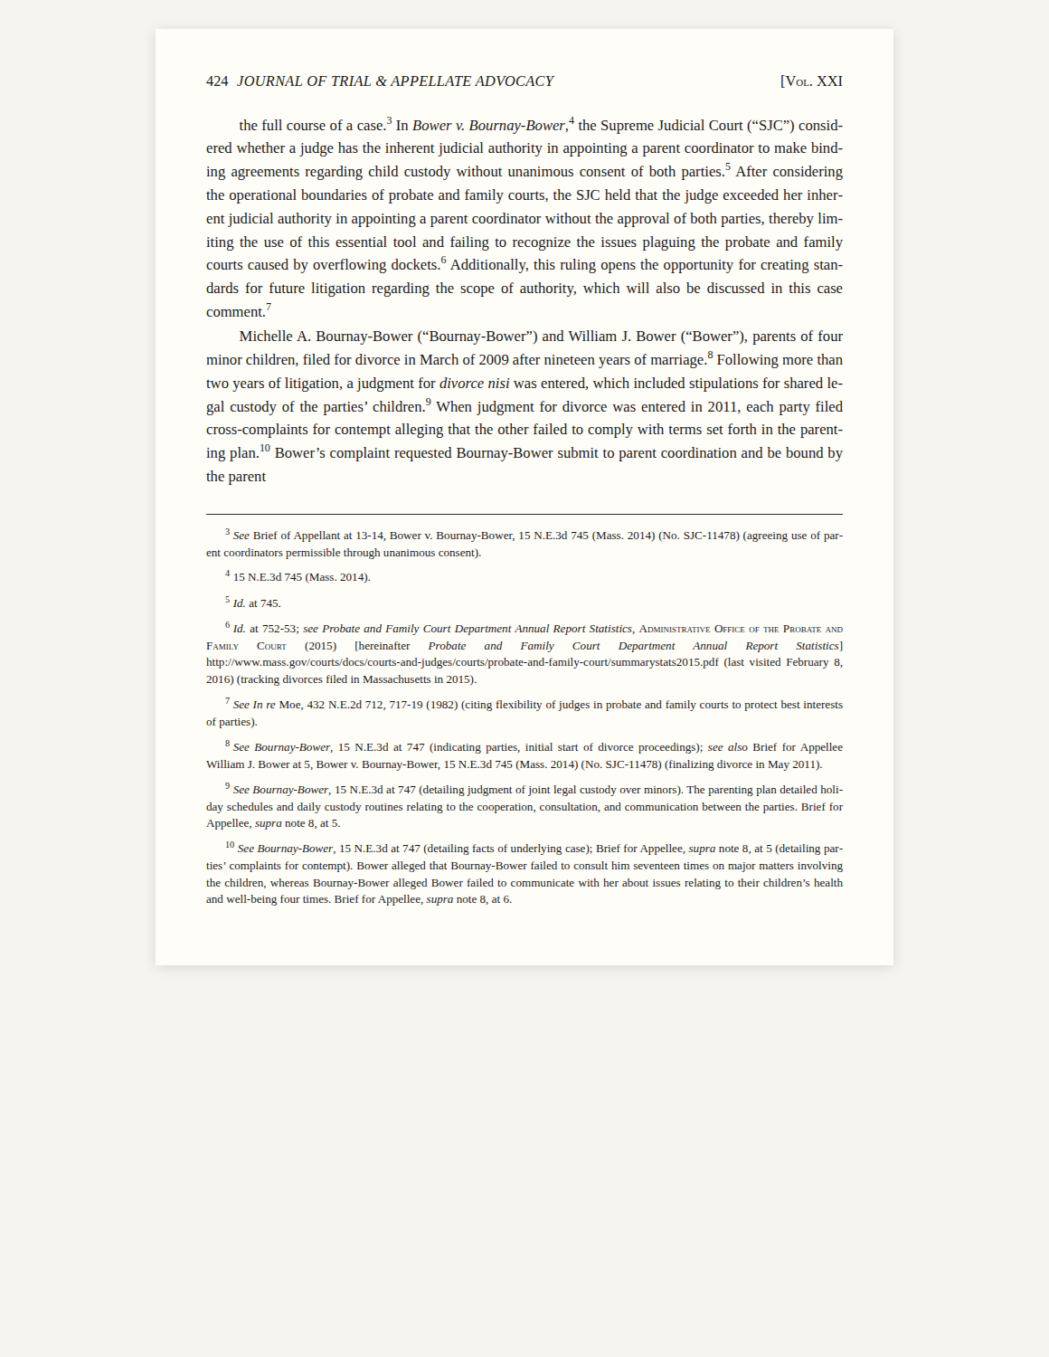424 JOURNAL OF TRIAL & APPELLATE ADVOCACY [Vol. XXI
the full course of a case.3 In Bower v. Bournay-Bower,4 the Supreme Judicial Court (“SJC”) considered whether a judge has the inherent judicial authority in appointing a parent coordinator to make binding agreements regarding child custody without unanimous consent of both parties.5 After considering the operational boundaries of probate and family courts, the SJC held that the judge exceeded her inherent judicial authority in appointing a parent coordinator without the approval of both parties, thereby limiting the use of this essential tool and failing to recognize the issues plaguing the probate and family courts caused by overflowing dockets.6 Additionally, this ruling opens the opportunity for creating standards for future litigation regarding the scope of authority, which will also be discussed in this case comment.7
Michelle A. Bournay-Bower (“Bournay-Bower”) and William J. Bower (“Bower”), parents of four minor children, filed for divorce in March of 2009 after nineteen years of marriage.8 Following more than two years of litigation, a judgment for divorce nisi was entered, which included stipulations for shared legal custody of the parties’ children.9 When judgment for divorce was entered in 2011, each party filed cross-complaints for contempt alleging that the other failed to comply with terms set forth in the parenting plan.10 Bower’s complaint requested Bournay-Bower submit to parent coordination and be bound by the parent
3 See Brief of Appellant at 13-14, Bower v. Bournay-Bower, 15 N.E.3d 745 (Mass. 2014) (No. SJC-11478) (agreeing use of parent coordinators permissible through unanimous consent).
415 N.E.3d 745 (Mass. 2014).
5 Id. at 745.
6 Id. at 752-53; see Probate and Family Court Department Annual Report Statistics, Administrative Office of the Probate and Family Court (2015) [hereinafter Probate and Family Court Department Annual Report Statistics] http://www.mass.gov/courts/docs/courts-and-judges/courts/probate-and-family-court/summarystats2015.pdf (last visited February 8, 2016) (tracking divorces filed in Massachusetts in 2015).
7 See In re Moe, 432 N.E.2d 712, 717-19 (1982) (citing flexibility of judges in probate and family courts to protect best interests of parties).
8 See Bournay-Bower, 15 N.E.3d at 747 (indicating parties, initial start of divorce proceedings); see also Brief for Appellee William J. Bower at 5, Bower v. Bournay-Bower, 15 N.E.3d 745 (Mass. 2014) (No. SJC-11478) (finalizing divorce in May 2011).
9 See Bournay-Bower, 15 N.E.3d at 747 (detailing judgment of joint legal custody over minors). The parenting plan detailed holiday schedules and daily custody routines relating to the cooperation, consultation, and communication between the parties. Brief for Appellee, supra note 8, at 5.
10 See Bournay-Bower, 15 N.E.3d at 747 (detailing facts of underlying case); Brief for Appellee, supra note 8, at 5 (detailing parties’ complaints for contempt). Bower alleged that Bournay-Bower failed to consult him seventeen times on major matters involving the children, whereas Bournay-Bower alleged Bower failed to communicate with her about issues relating to their children’s health and well-being four times. Brief for Appellee, supra note 8, at 6.